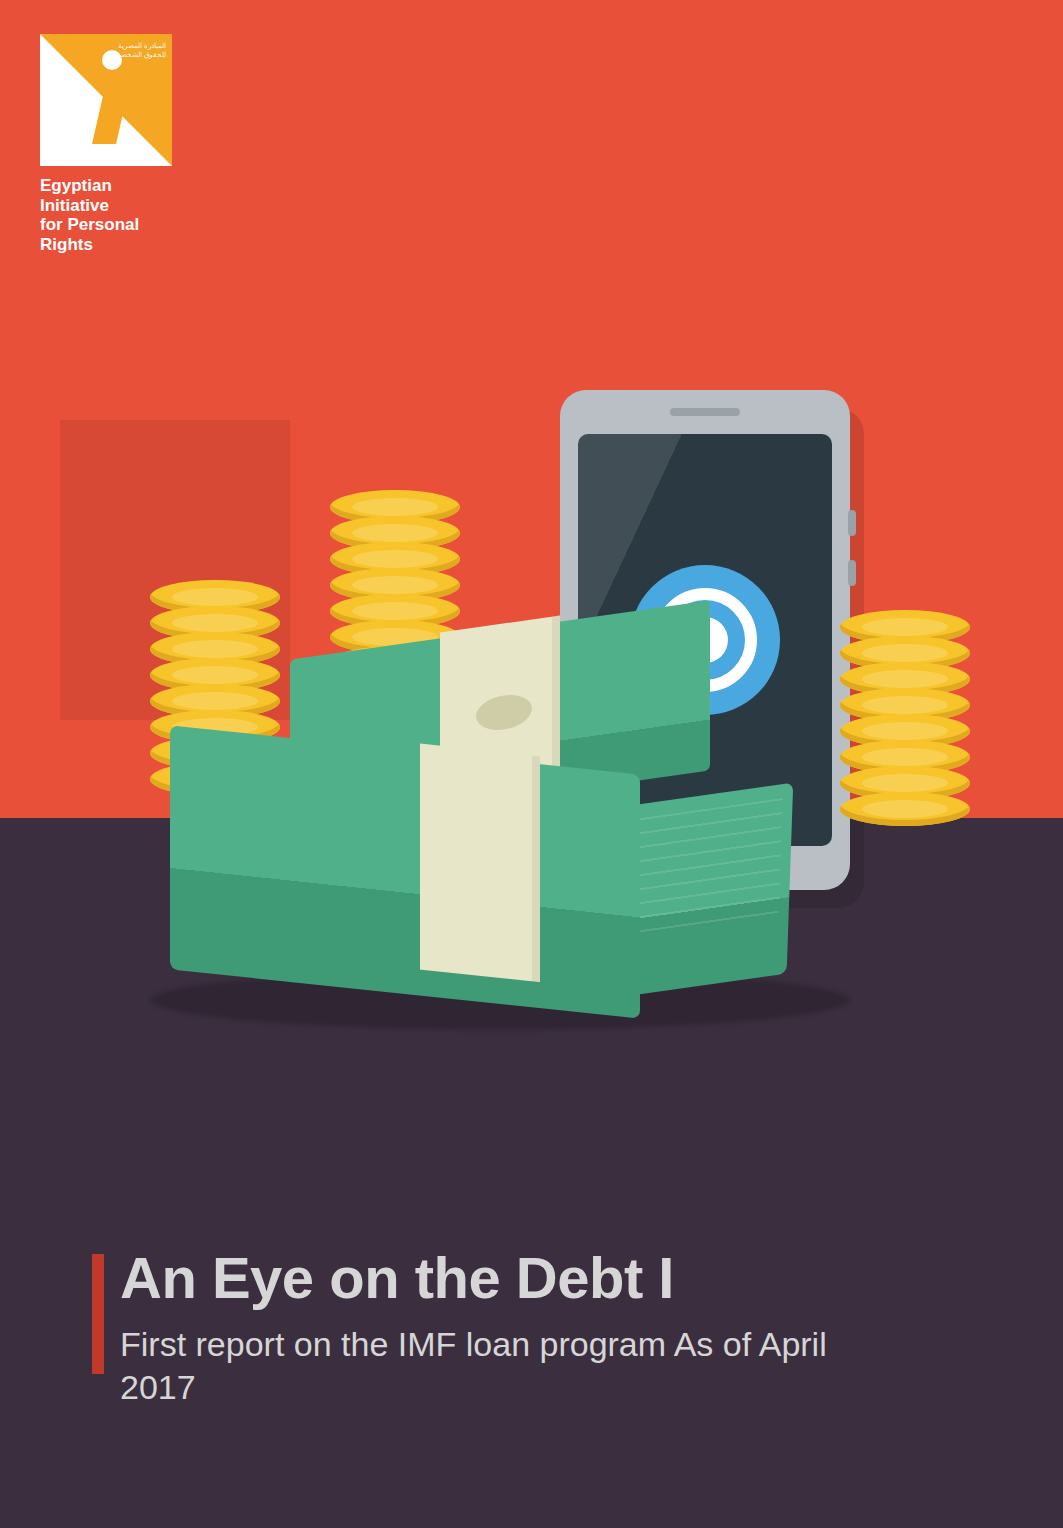المبادرة المصرية للحقوق الشخصية
Egyptian Initiative for Personal Rights
Egyptian Initiative
for Personal Rights
An Eye on the Debt I
First report on the IMF loan program As of April 2017